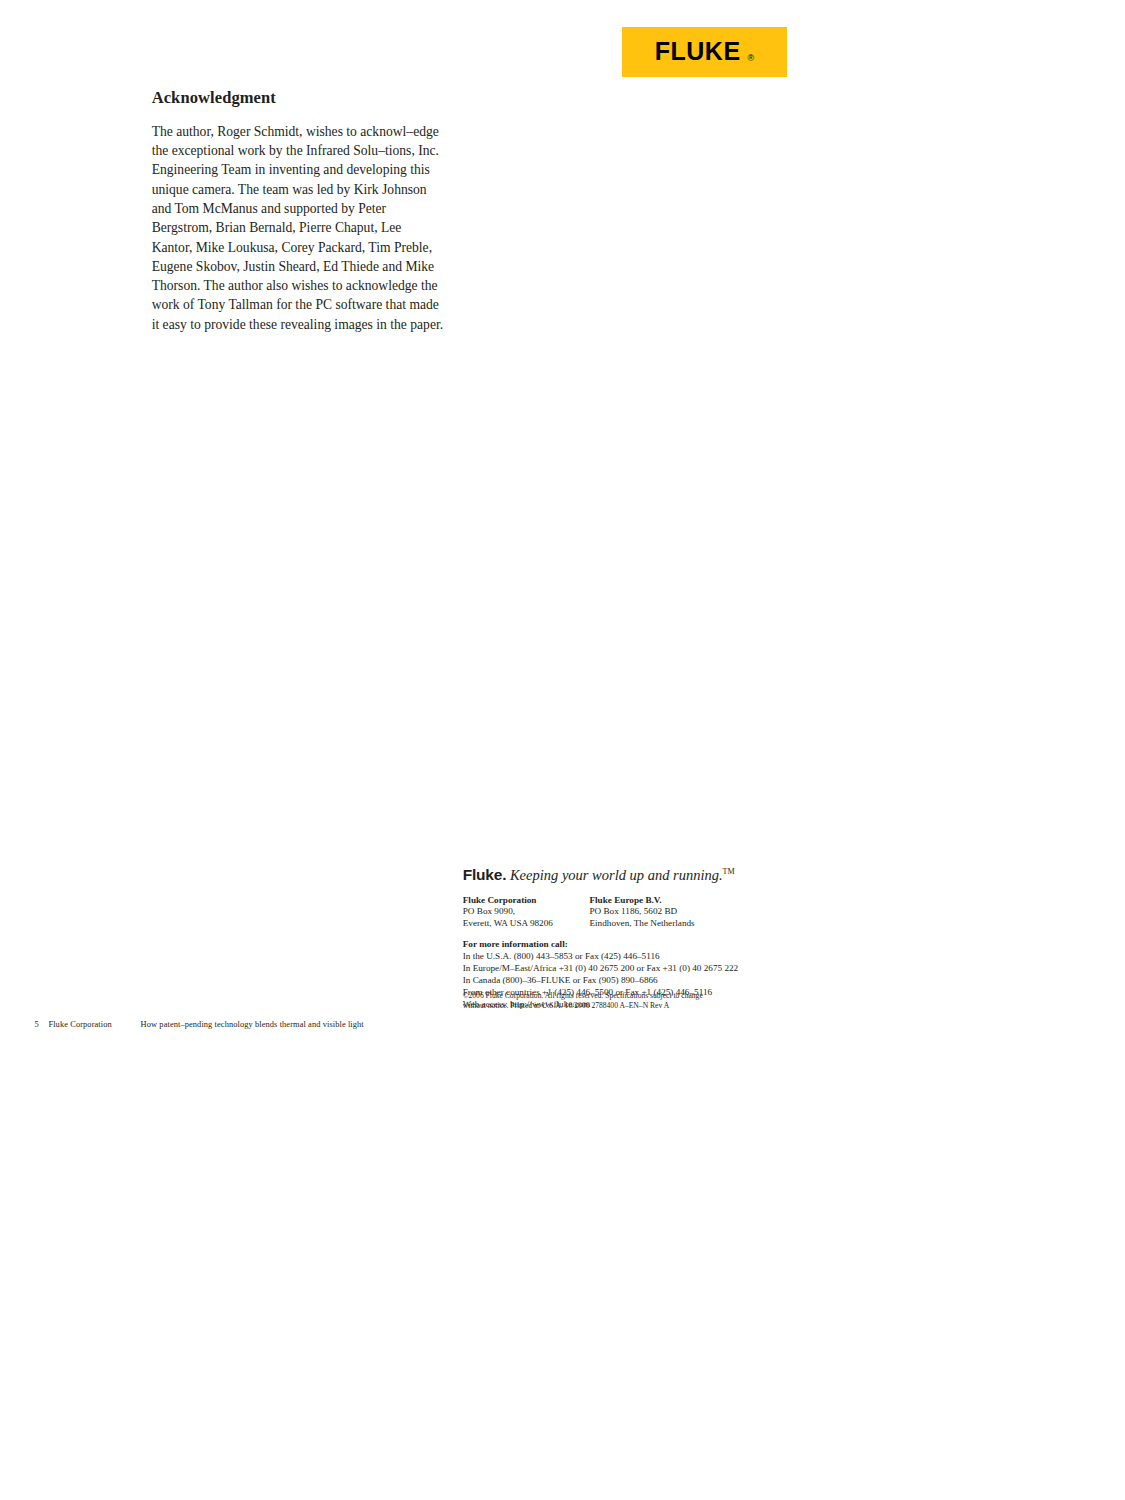FLUKE®
Acknowledgment
The author, Roger Schmidt, wishes to acknowl–edge the exceptional work by the Infrared Solu–tions, Inc. Engineering Team in inventing and developing this unique camera. The team was led by Kirk Johnson and Tom McManus and supported by Peter Bergstrom, Brian Bernald, Pierre Chaput, Lee Kantor, Mike Loukusa, Corey Packard, Tim Preble, Eugene Skobov, Justin Sheard, Ed Thiede and Mike Thorson. The author also wishes to acknowledge the work of Tony Tallman for the PC software that made it easy to provide these revealing images in the paper.
Fluke. Keeping your world up and running.TM
| Fluke Corporation | Fluke Europe B.V. |
| PO Box 9090, | PO Box 1186, 5602 BD |
| Everett, WA USA 98206 | Eindhoven, The Netherlands |
For more information call:
In the U.S.A. (800) 443–5853 or Fax (425) 446–5116
In Europe/M–East/Africa +31 (0) 40 2675 200 or Fax +31 (0) 40 2675 222
In Canada (800)–36–FLUKE or Fax (905) 890–6866
From other countries +1 (425) 446–5500 or Fax +1 (425) 446–5116
Web access: http://www.fluke.com
©2006 Fluke Corporation. All rights reserved. Specifications subject to change
without notice. Printed in U.S.A. 10/2006 2788400 A–EN–N Rev A
5 Fluke Corporation How patent–pending technology blends thermal and visible light